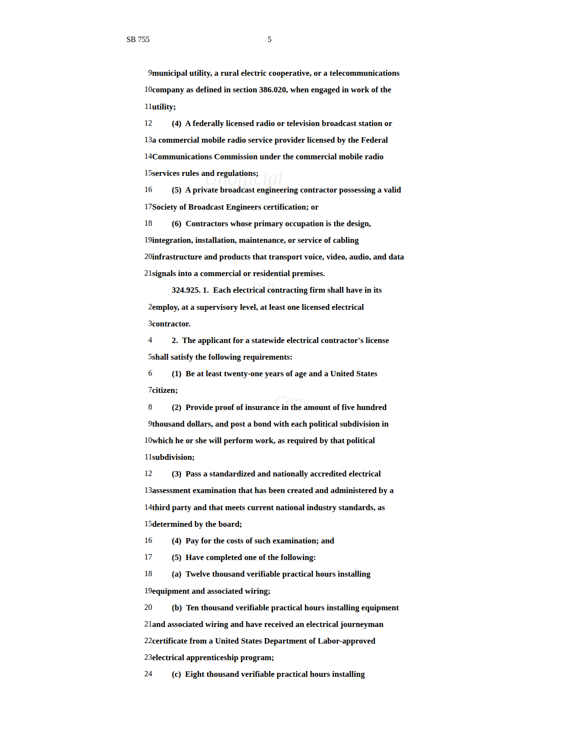SB 755 5
Unofficial
Bill
Copy
| 9 | municipal utility, a rural electric cooperative, or a telecommunications |
| 10 | company as defined in section 386.020, when engaged in work of the |
| 11 | utility; |
| 12 | (4) A federally licensed radio or television broadcast station or |
| 13 | a commercial mobile radio service provider licensed by the Federal |
| 14 | Communications Commission under the commercial mobile radio |
| 15 | services rules and regulations; |
| 16 | (5) A private broadcast engineering contractor possessing a valid |
| 17 | Society of Broadcast Engineers certification; or |
| 18 | (6) Contractors whose primary occupation is the design, |
| 19 | integration, installation, maintenance, or service of cabling |
| 20 | infrastructure and products that transport voice, video, audio, and data |
| 21 | signals into a commercial or residential premises. |
| | 324.925. 1. Each electrical contracting firm shall have in its |
| 2 | employ, at a supervisory level, at least one licensed electrical |
| 3 | contractor. |
| 4 | 2. The applicant for a statewide electrical contractor's license |
| 5 | shall satisfy the following requirements: |
| 6 | (1) Be at least twenty-one years of age and a United States |
| 7 | citizen; |
| 8 | (2) Provide proof of insurance in the amount of five hundred |
| 9 | thousand dollars, and post a bond with each political subdivision in |
| 10 | which he or she will perform work, as required by that political |
| 11 | subdivision; |
| 12 | (3) Pass a standardized and nationally accredited electrical |
| 13 | assessment examination that has been created and administered by a |
| 14 | third party and that meets current national industry standards, as |
| 15 | determined by the board; |
| 16 | (4) Pay for the costs of such examination; and |
| 17 | (5) Have completed one of the following: |
| 18 | (a) Twelve thousand verifiable practical hours installing |
| 19 | equipment and associated wiring; |
| 20 | (b) Ten thousand verifiable practical hours installing equipment |
| 21 | and associated wiring and have received an electrical journeyman |
| 22 | certificate from a United States Department of Labor-approved |
| 23 | electrical apprenticeship program; |
| 24 | (c) Eight thousand verifiable practical hours installing |